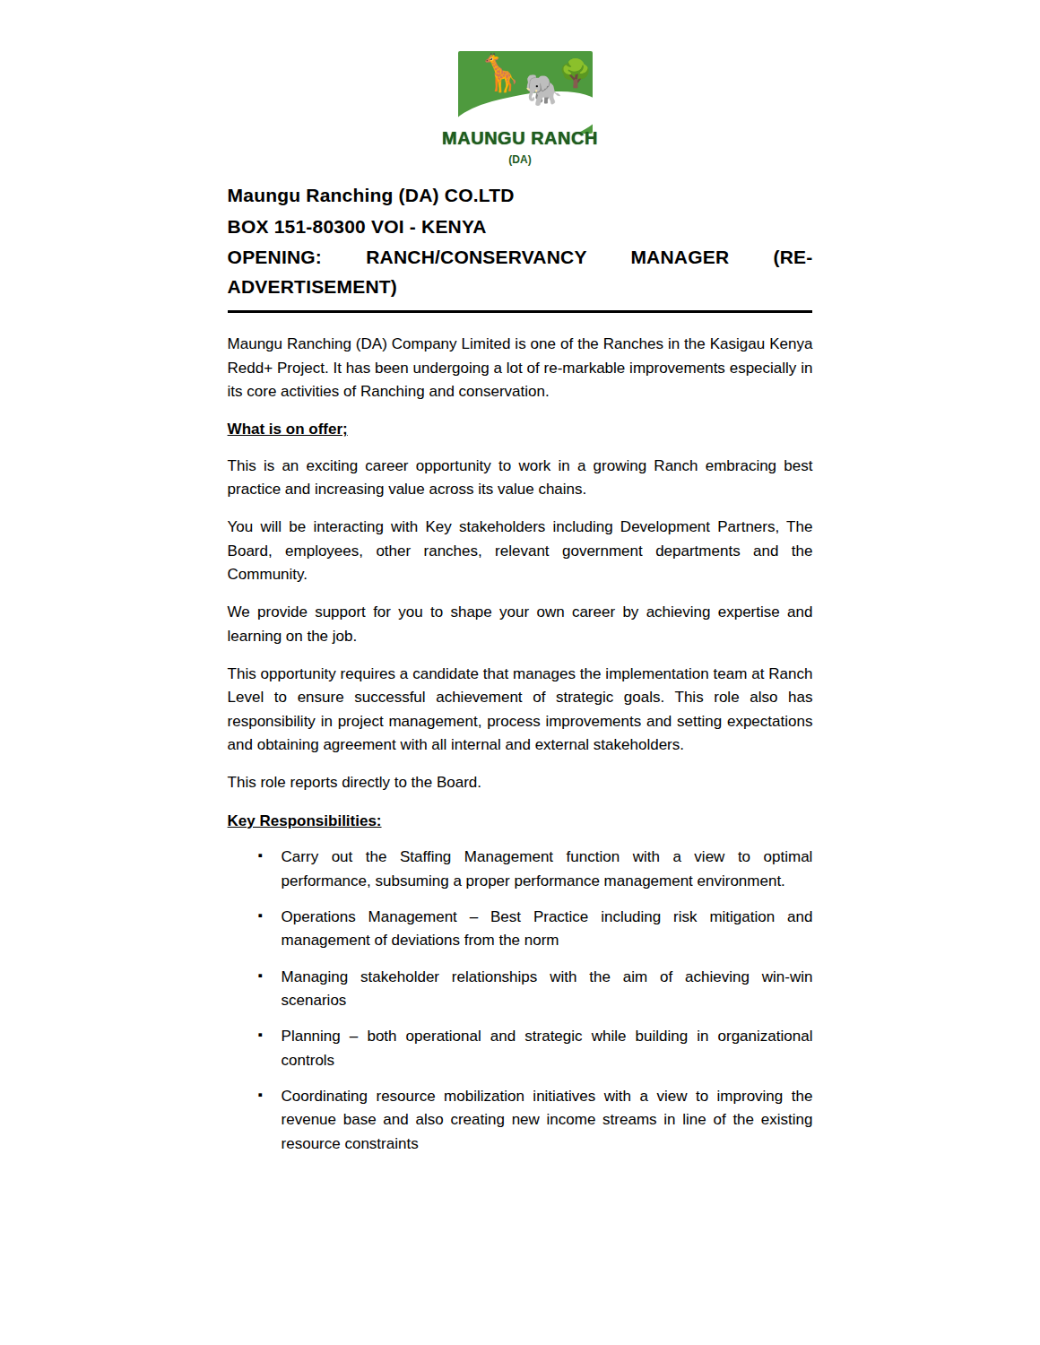🦒
🐘
🌳
MAUNGU RANCH
(DA)
Maungu Ranching (DA) CO.LTD
BOX 151-80300 VOI - KENYA
OPENING: RANCH/CONSERVANCY MANAGER (RE-ADVERTISEMENT)
Maungu Ranching (DA) Company Limited is one of the Ranches in the Kasigau Kenya Redd+ Project. It has been undergoing a lot of re-markable improvements especially in its core activities of Ranching and conservation.
What is on offer;
This is an exciting career opportunity to work in a growing Ranch embracing best practice and increasing value across its value chains.
You will be interacting with Key stakeholders including Development Partners, The Board, employees, other ranches, relevant government departments and the Community.
We provide support for you to shape your own career by achieving expertise and learning on the job.
This opportunity requires a candidate that manages the implementation team at Ranch Level to ensure successful achievement of strategic goals. This role also has responsibility in project management, process improvements and setting expectations and obtaining agreement with all internal and external stakeholders.
This role reports directly to the Board.
Key Responsibilities:
Carry out the Staffing Management function with a view to optimal performance, subsuming a proper performance management environment.
Operations Management – Best Practice including risk mitigation and management of deviations from the norm
Managing stakeholder relationships with the aim of achieving win-win scenarios
Planning – both operational and strategic while building in organizational controls
Coordinating resource mobilization initiatives with a view to improving the revenue base and also creating new income streams in line of the existing resource constraints